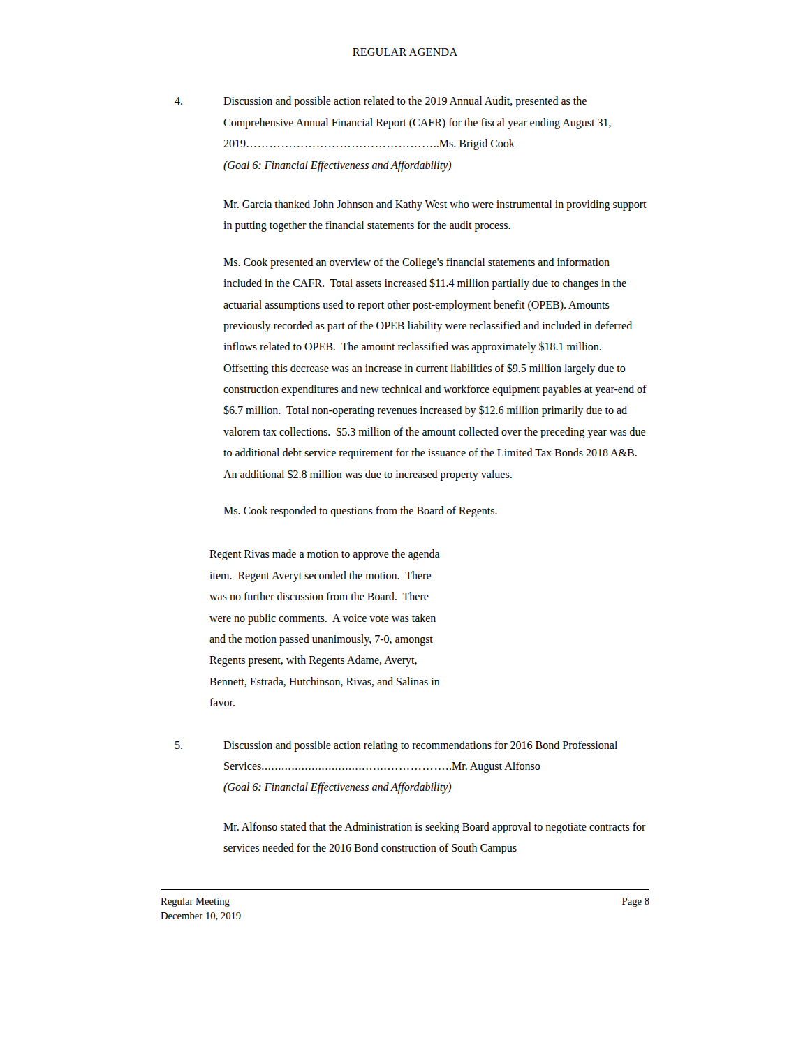REGULAR AGENDA
4.
Discussion and possible action related to the 2019 Annual Audit, presented as the Comprehensive Annual Financial Report (CAFR) for the fiscal year ending August 31, 2019…………………………………………..Ms. Brigid Cook
(Goal 6: Financial Effectiveness and Affordability)
Mr. Garcia thanked John Johnson and Kathy West who were instrumental in providing support in putting together the financial statements for the audit process.
Ms. Cook presented an overview of the College's financial statements and information included in the CAFR. Total assets increased $11.4 million partially due to changes in the actuarial assumptions used to report other post-employment benefit (OPEB). Amounts previously recorded as part of the OPEB liability were reclassified and included in deferred inflows related to OPEB. The amount reclassified was approximately $18.1 million. Offsetting this decrease was an increase in current liabilities of $9.5 million largely due to construction expenditures and new technical and workforce equipment payables at year-end of $6.7 million. Total non-operating revenues increased by $12.6 million primarily due to ad valorem tax collections. $5.3 million of the amount collected over the preceding year was due to additional debt service requirement for the issuance of the Limited Tax Bonds 2018 A&B. An additional $2.8 million was due to increased property values.
Ms. Cook responded to questions from the Board of Regents.
Regent Rivas made a motion to approve the agenda item. Regent Averyt seconded the motion. There was no further discussion from the Board. There were no public comments. A voice vote was taken and the motion passed unanimously, 7-0, amongst Regents present, with Regents Adame, Averyt, Bennett, Estrada, Hutchinson, Rivas, and Salinas in favor.
5.
Discussion and possible action relating to recommendations for 2016 Bond Professional Services...............................…...……………..Mr. August Alfonso
(Goal 6: Financial Effectiveness and Affordability)
Mr. Alfonso stated that the Administration is seeking Board approval to negotiate contracts for services needed for the 2016 Bond construction of South Campus
Regular Meeting
December 10, 2019
Page 8